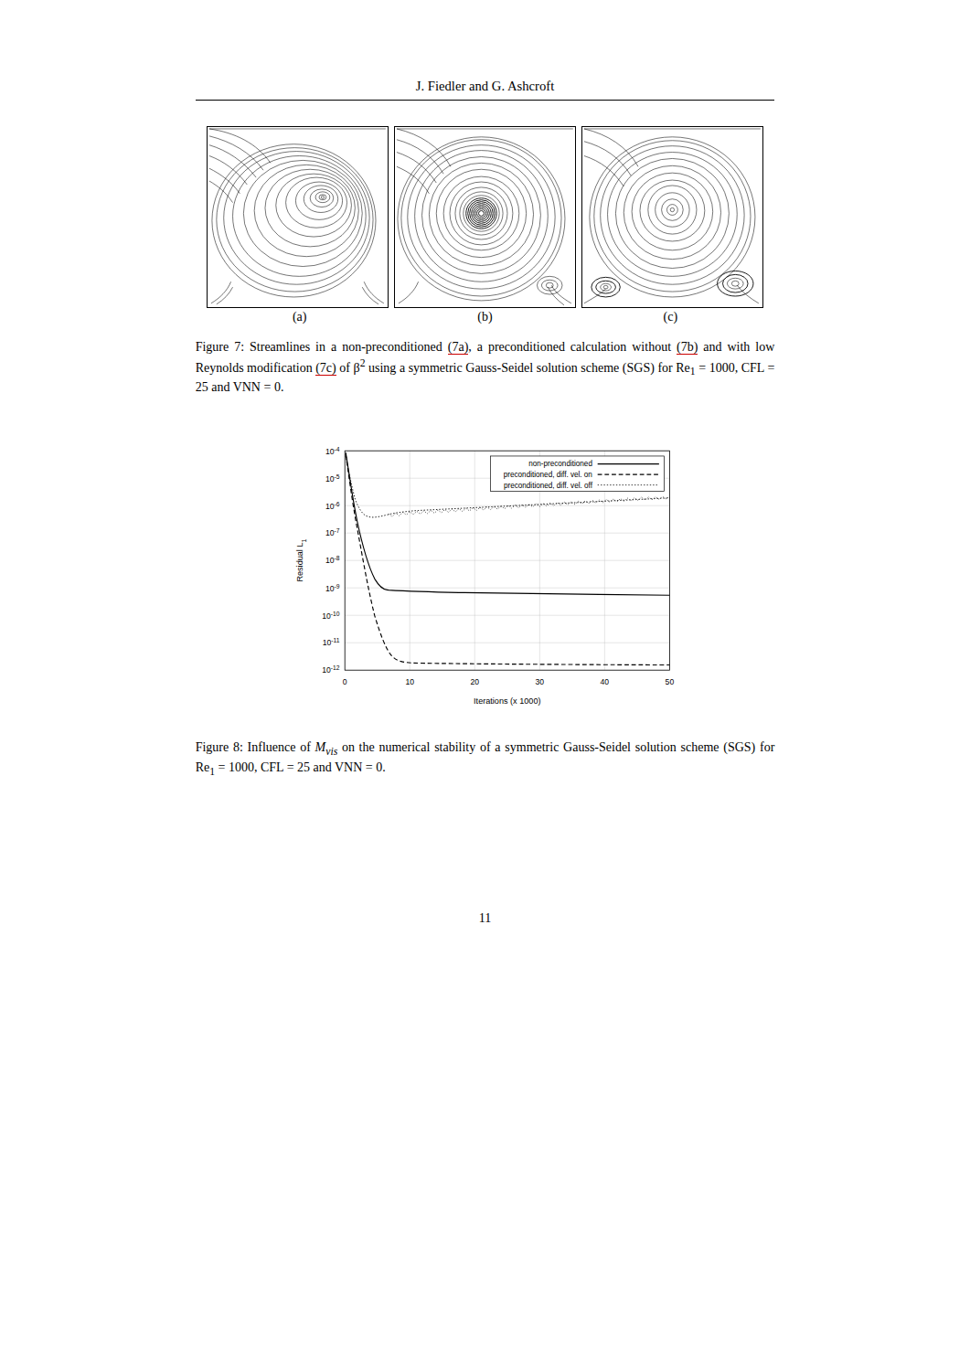J. Fiedler and G. Ashcroft
(a) (b) (c)
Figure 7: Streamlines in a non-preconditioned (7a), a preconditioned calculation without (7b) and with low Reynolds modification (7c) of β2 using a symmetric Gauss-Seidel solution scheme (SGS) for Re1 = 1000, CFL = 25 and VNN = 0.
10-4 10-5 10-6 10-7 10-8 10-9 10-10 10-11 10-12 0 10 20 30 40 50 Iterations (x 1000) Residual L1 non-preconditioned preconditioned, diff. vel. on preconditioned, diff. vel. off
Figure 8: Influence of Mvis on the numerical stability of a symmetric Gauss-Seidel solution scheme (SGS) for Re1 = 1000, CFL = 25 and VNN = 0.
11